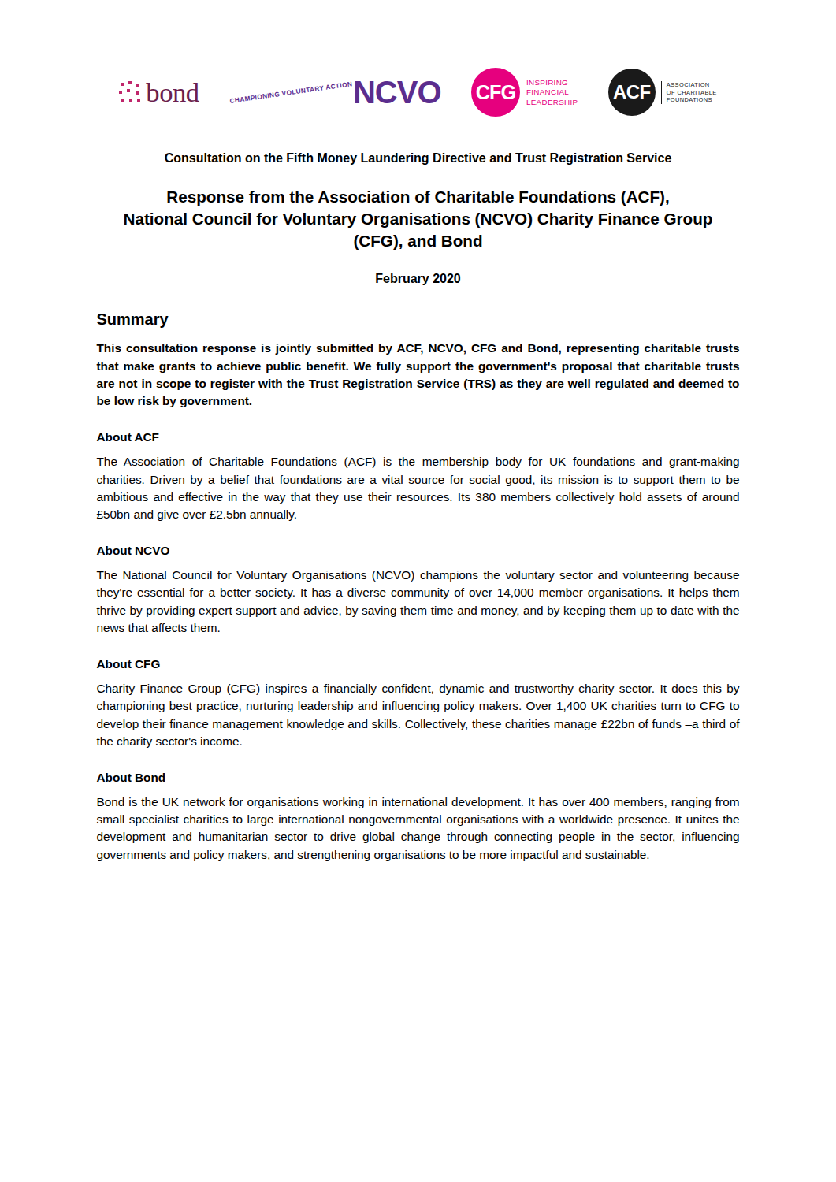bond
CHAMPIONING VOLUNTARY ACTION
NCVO
CFG
Inspiring
Financial
Leadership
ACF
Association
of Charitable
Foundations
Consultation on the Fifth Money Laundering Directive and Trust Registration Service
Response from the Association of Charitable Foundations (ACF),
National Council for Voluntary Organisations (NCVO) Charity Finance Group (CFG), and Bond
February 2020
Summary
This consultation response is jointly submitted by ACF, NCVO, CFG and Bond, representing charitable trusts that make grants to achieve public benefit. We fully support the government's proposal that charitable trusts are not in scope to register with the Trust Registration Service (TRS) as they are well regulated and deemed to be low risk by government.
About ACF
The Association of Charitable Foundations (ACF) is the membership body for UK foundations and grant-making charities. Driven by a belief that foundations are a vital source for social good, its mission is to support them to be ambitious and effective in the way that they use their resources. Its 380 members collectively hold assets of around £50bn and give over £2.5bn annually.
About NCVO
The National Council for Voluntary Organisations (NCVO) champions the voluntary sector and volunteering because they're essential for a better society. It has a diverse community of over 14,000 member organisations. It helps them thrive by providing expert support and advice, by saving them time and money, and by keeping them up to date with the news that affects them.
About CFG
Charity Finance Group (CFG) inspires a financially confident, dynamic and trustworthy charity sector. It does this by championing best practice, nurturing leadership and influencing policy makers. Over 1,400 UK charities turn to CFG to develop their finance management knowledge and skills. Collectively, these charities manage £22bn of funds –a third of the charity sector's income.
About Bond
Bond is the UK network for organisations working in international development. It has over 400 members, ranging from small specialist charities to large international nongovernmental organisations with a worldwide presence. It unites the development and humanitarian sector to drive global change through connecting people in the sector, influencing governments and policy makers, and strengthening organisations to be more impactful and sustainable.